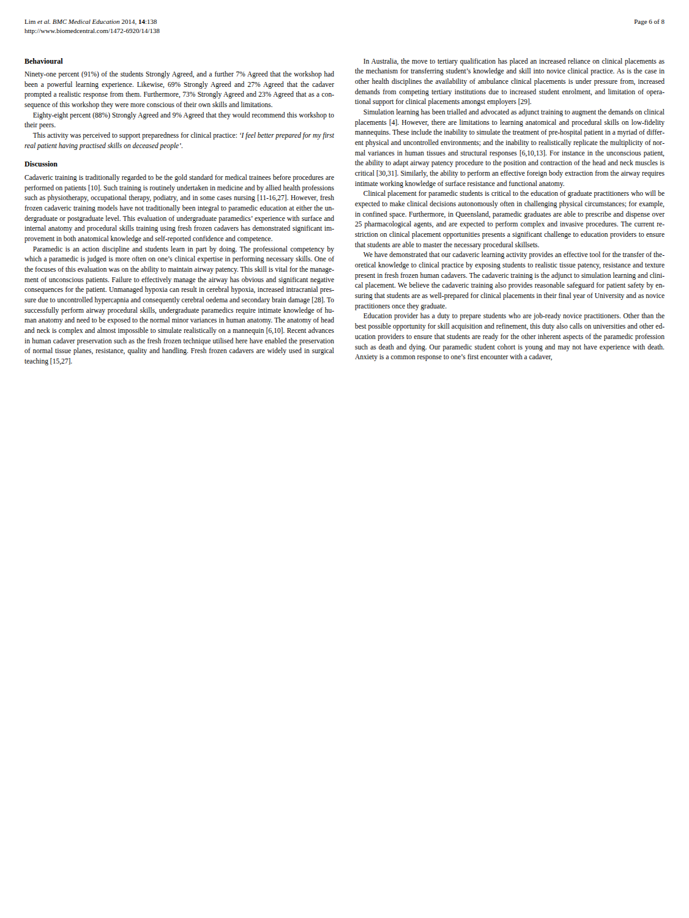Lim et al. BMC Medical Education 2014, 14:138
http://www.biomedcentral.com/1472-6920/14/138
Page 6 of 8
Behavioural
Ninety-one percent (91%) of the students Strongly Agreed, and a further 7% Agreed that the workshop had been a powerful learning experience. Likewise, 69% Strongly Agreed and 27% Agreed that the cadaver prompted a realistic response from them. Furthermore, 73% Strongly Agreed and 23% Agreed that as a consequence of this workshop they were more conscious of their own skills and limitations.
Eighty-eight percent (88%) Strongly Agreed and 9% Agreed that they would recommend this workshop to their peers.
This activity was perceived to support preparedness for clinical practice: ‘I feel better prepared for my first real patient having practised skills on deceased people’.
Discussion
Cadaveric training is traditionally regarded to be the gold standard for medical trainees before procedures are performed on patients [10]. Such training is routinely undertaken in medicine and by allied health professions such as physiotherapy, occupational therapy, podiatry, and in some cases nursing [11-16,27]. However, fresh frozen cadaveric training models have not traditionally been integral to paramedic education at either the undergraduate or postgraduate level. This evaluation of undergraduate paramedics’ experience with surface and internal anatomy and procedural skills training using fresh frozen cadavers has demonstrated significant improvement in both anatomical knowledge and self-reported confidence and competence.
Paramedic is an action discipline and students learn in part by doing. The professional competency by which a paramedic is judged is more often on one’s clinical expertise in performing necessary skills. One of the focuses of this evaluation was on the ability to maintain airway patency. This skill is vital for the management of unconscious patients. Failure to effectively manage the airway has obvious and significant negative consequences for the patient. Unmanaged hypoxia can result in cerebral hypoxia, increased intracranial pressure due to uncontrolled hypercapnia and consequently cerebral oedema and secondary brain damage [28]. To successfully perform airway procedural skills, undergraduate paramedics require intimate knowledge of human anatomy and need to be exposed to the normal minor variances in human anatomy. The anatomy of head and neck is complex and almost impossible to simulate realistically on a mannequin [6,10]. Recent advances in human cadaver preservation such as the fresh frozen technique utilised here have enabled the preservation of normal tissue planes, resistance, quality and handling. Fresh frozen cadavers are widely used in surgical teaching [15,27].
In Australia, the move to tertiary qualification has placed an increased reliance on clinical placements as the mechanism for transferring student’s knowledge and skill into novice clinical practice. As is the case in other health disciplines the availability of ambulance clinical placements is under pressure from, increased demands from competing tertiary institutions due to increased student enrolment, and limitation of operational support for clinical placements amongst employers [29].
Simulation learning has been trialled and advocated as adjunct training to augment the demands on clinical placements [4]. However, there are limitations to learning anatomical and procedural skills on low-fidelity mannequins. These include the inability to simulate the treatment of pre-hospital patient in a myriad of different physical and uncontrolled environments; and the inability to realistically replicate the multiplicity of normal variances in human tissues and structural responses [6,10,13]. For instance in the unconscious patient, the ability to adapt airway patency procedure to the position and contraction of the head and neck muscles is critical [30,31]. Similarly, the ability to perform an effective foreign body extraction from the airway requires intimate working knowledge of surface resistance and functional anatomy.
Clinical placement for paramedic students is critical to the education of graduate practitioners who will be expected to make clinical decisions autonomously often in challenging physical circumstances; for example, in confined space. Furthermore, in Queensland, paramedic graduates are able to prescribe and dispense over 25 pharmacological agents, and are expected to perform complex and invasive procedures. The current restriction on clinical placement opportunities presents a significant challenge to education providers to ensure that students are able to master the necessary procedural skillsets.
We have demonstrated that our cadaveric learning activity provides an effective tool for the transfer of theoretical knowledge to clinical practice by exposing students to realistic tissue patency, resistance and texture present in fresh frozen human cadavers. The cadaveric training is the adjunct to simulation learning and clinical placement. We believe the cadaveric training also provides reasonable safeguard for patient safety by ensuring that students are as well-prepared for clinical placements in their final year of University and as novice practitioners once they graduate.
Education provider has a duty to prepare students who are job-ready novice practitioners. Other than the best possible opportunity for skill acquisition and refinement, this duty also calls on universities and other education providers to ensure that students are ready for the other inherent aspects of the paramedic profession such as death and dying. Our paramedic student cohort is young and may not have experience with death. Anxiety is a common response to one’s first encounter with a cadaver,